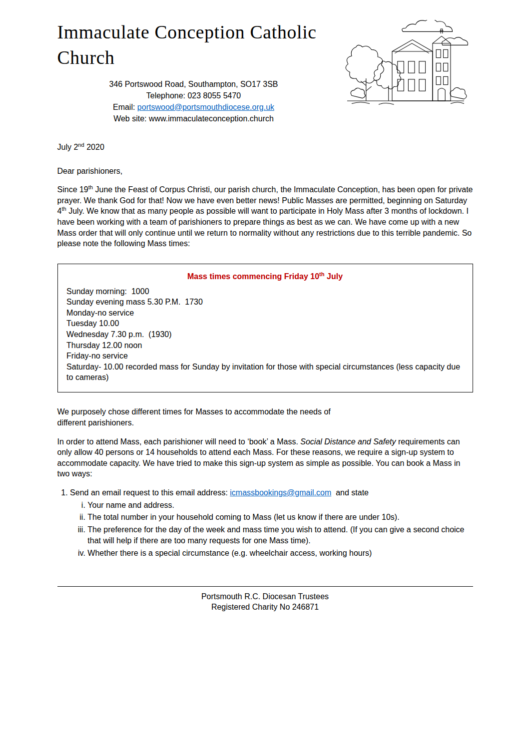Immaculate Conception Catholic Church
346 Portswood Road, Southampton, SO17 3SB
Telephone: 023 8055 5470
Email: portswood@portsmouthdiocese.org.uk
Web site: www.immaculateconception.church
July 2nd 2020
Dear parishioners,
Since 19th June the Feast of Corpus Christi, our parish church, the Immaculate Conception, has been open for private prayer. We thank God for that! Now we have even better news! Public Masses are permitted, beginning on Saturday 4th July. We know that as many people as possible will want to participate in Holy Mass after 3 months of lockdown. I have been working with a team of parishioners to prepare things as best as we can. We have come up with a new Mass order that will only continue until we return to normality without any restrictions due to this terrible pandemic. So please note the following Mass times:
Mass times commencing Friday 10th July
Sunday morning: 1000
Sunday evening mass 5.30 P.M. 1730
Monday-no service
Tuesday 10.00
Wednesday 7.30 p.m. (1930)
Thursday 12.00 noon
Friday-no service
Saturday- 10.00 recorded mass for Sunday by invitation for those with special circumstances (less capacity due to cameras)
We purposely chose different times for Masses to accommodate the needs of
different parishioners.
In order to attend Mass, each parishioner will need to ‘book’ a Mass. Social Distance and Safety requirements can only allow 40 persons or 14 households to attend each Mass. For these reasons, we require a sign-up system to accommodate capacity. We have tried to make this sign-up system as simple as possible. You can book a Mass in two ways:
Send an email request to this email address: icmassbookings@gmail.com and state
Your name and address.
The total number in your household coming to Mass (let us know if there are under 10s).
The preference for the day of the week and mass time you wish to attend. (If you can give a second choice that will help if there are too many requests for one Mass time).
Whether there is a special circumstance (e.g. wheelchair access, working hours)
Portsmouth R.C. Diocesan Trustees
Registered Charity No 246871